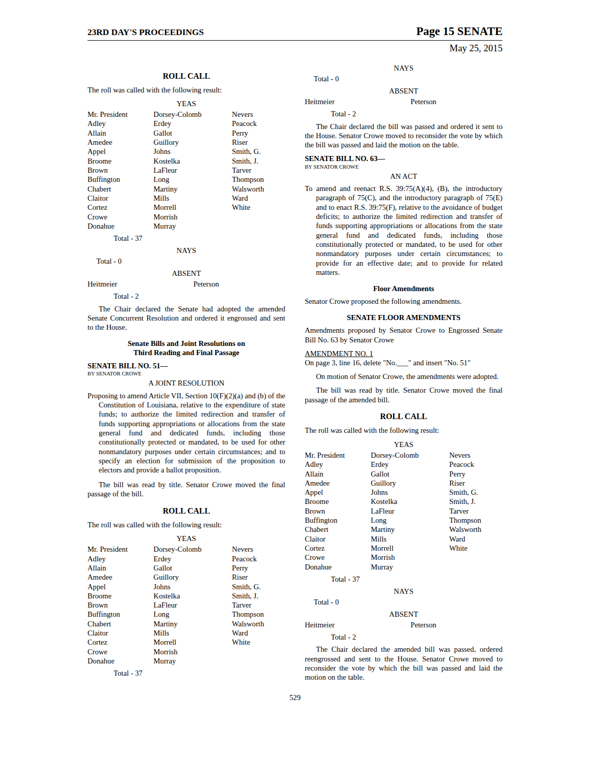23RD DAY'S PROCEEDINGS
Page 15 SENATE
May 25, 2015
ROLL CALL
The roll was called with the following result:
YEAS
| Mr. President | Dorsey-Colomb | Nevers |
| Adley | Erdey | Peacock |
| Allain | Gallot | Perry |
| Amedee | Guillory | Riser |
| Appel | Johns | Smith, G. |
| Broome | Kostelka | Smith, J. |
| Brown | LaFleur | Tarver |
| Buffington | Long | Thompson |
| Chabert | Martiny | Walsworth |
| Claitor | Mills | Ward |
| Cortez | Morrell | White |
| Crowe | Morrish | |
| Donahue | Murray | |
Total - 37
NAYS
Total - 0
ABSENT
| Heitmeier | Peterson |
Total - 2
The Chair declared the Senate had adopted the amended Senate Concurrent Resolution and ordered it engrossed and sent to the House.
Senate Bills and Joint Resolutions on
Third Reading and Final Passage
SENATE BILL NO. 51—
BY SENATOR CROWE
A JOINT RESOLUTION
Proposing to amend Article VII, Section 10(F)(2)(a) and (b) of the Constitution of Louisiana, relative to the expenditure of state funds; to authorize the limited redirection and transfer of funds supporting appropriations or allocations from the state general fund and dedicated funds, including those constitutionally protected or mandated, to be used for other nonmandatory purposes under certain circumstances; and to specify an election for submission of the proposition to electors and provide a ballot proposition.
The bill was read by title. Senator Crowe moved the final passage of the bill.
ROLL CALL
The roll was called with the following result:
YEAS
| Mr. President | Dorsey-Colomb | Nevers |
| Adley | Erdey | Peacock |
| Allain | Gallot | Perry |
| Amedee | Guillory | Riser |
| Appel | Johns | Smith, G. |
| Broome | Kostelka | Smith, J. |
| Brown | LaFleur | Tarver |
| Buffington | Long | Thompson |
| Chabert | Martiny | Walsworth |
| Claitor | Mills | Ward |
| Cortez | Morrell | White |
| Crowe | Morrish | |
| Donahue | Murray | |
Total - 37
NAYS
Total - 0
ABSENT
| Heitmeier | Peterson |
Total - 2
The Chair declared the bill was passed and ordered it sent to the House. Senator Crowe moved to reconsider the vote by which the bill was passed and laid the motion on the table.
SENATE BILL NO. 63—
BY SENATOR CROWE
AN ACT
To amend and reenact R.S. 39:75(A)(4), (B), the introductory paragraph of 75(C), and the introductory paragraph of 75(E) and to enact R.S. 39:75(F), relative to the avoidance of budget deficits; to authorize the limited redirection and transfer of funds supporting appropriations or allocations from the state general fund and dedicated funds, including those constitutionally protected or mandated, to be used for other nonmandatory purposes under certain circumstances; to provide for an effective date; and to provide for related matters.
Floor Amendments
Senator Crowe proposed the following amendments.
SENATE FLOOR AMENDMENTS
Amendments proposed by Senator Crowe to Engrossed Senate Bill No. 63 by Senator Crowe
AMENDMENT NO. 1
On page 3, line 16, delete "No.___" and insert "No. 51"
On motion of Senator Crowe, the amendments were adopted.
The bill was read by title. Senator Crowe moved the final passage of the amended bill.
ROLL CALL
The roll was called with the following result:
YEAS
| Mr. President | Dorsey-Colomb | Nevers |
| Adley | Erdey | Peacock |
| Allain | Gallot | Perry |
| Amedee | Guillory | Riser |
| Appel | Johns | Smith, G. |
| Broome | Kostelka | Smith, J. |
| Brown | LaFleur | Tarver |
| Buffington | Long | Thompson |
| Chabert | Martiny | Walsworth |
| Claitor | Mills | Ward |
| Cortez | Morrell | White |
| Crowe | Morrish | |
| Donahue | Murray | |
Total - 37
NAYS
Total - 0
ABSENT
| Heitmeier | Peterson |
Total - 2
The Chair declared the amended bill was passed, ordered reengrossed and sent to the House. Senator Crowe moved to reconsider the vote by which the bill was passed and laid the motion on the table.
529